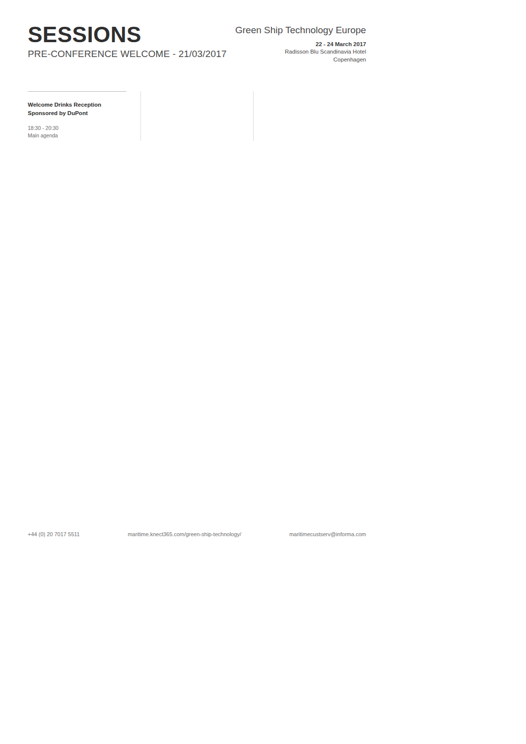SESSIONS
PRE-CONFERENCE WELCOME - 21/03/2017
Green Ship Technology Europe
22 - 24 March 2017
Radisson Blu Scandinavia Hotel
Copenhagen
Welcome Drinks Reception Sponsored by DuPont
18:30 - 20:30
Main agenda
+44 (0) 20 7017 5511
maritime.knect365.com/green-ship-technology/
maritimecustserv@informa.com